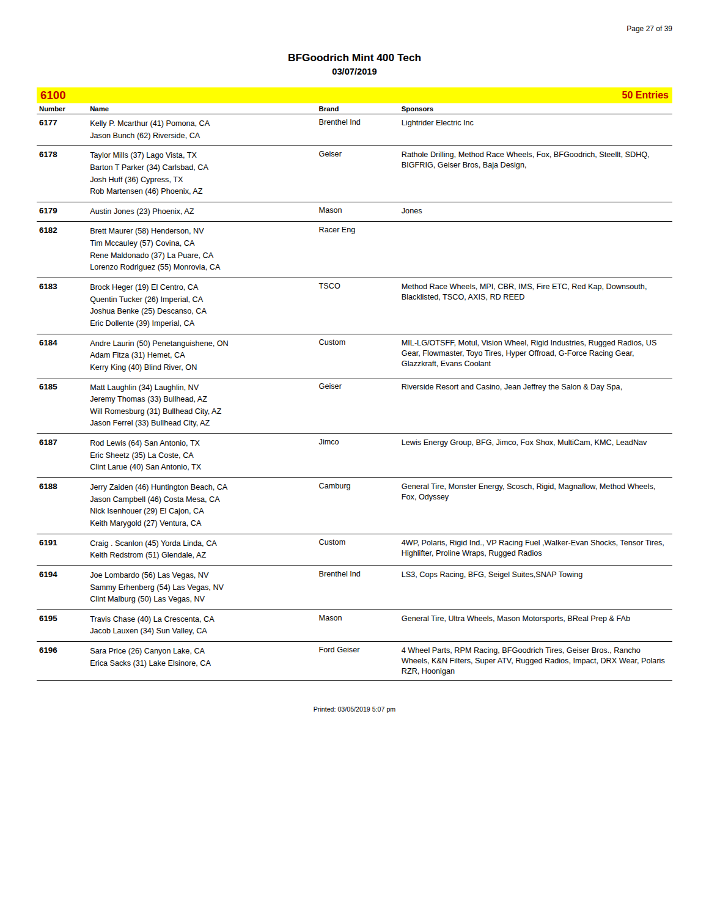Page 27 of 39
BFGoodrich Mint 400 Tech
03/07/2019
6100 50 Entries
| Number | Name | Brand | Sponsors |
| --- | --- | --- | --- |
| 6177 | Kelly P. Mcarthur (41) Pomona, CA Jason Bunch (62) Riverside, CA | Brenthel Ind | Lightrider Electric Inc |
| 6178 | Taylor Mills (37) Lago Vista, TX Barton T Parker (34) Carlsbad, CA Josh Huff (36) Cypress, TX Rob Martensen (46) Phoenix, AZ | Geiser | Rathole Drilling, Method Race Wheels, Fox, BFGoodrich, Steellt, SDHQ, BIGFRIG, Geiser Bros, Baja Design, |
| 6179 | Austin Jones (23) Phoenix, AZ | Mason | Jones |
| 6182 | Brett Maurer (58) Henderson, NV Tim Mccauley (57) Covina, CA Rene Maldonado (37) La Puare, CA Lorenzo Rodriguez (55) Monrovia, CA | Racer Eng | |
| 6183 | Brock Heger (19) El Centro, CA Quentin Tucker (26) Imperial, CA Joshua Benke (25) Descanso, CA Eric Dollente (39) Imperial, CA | TSCO | Method Race Wheels, MPI, CBR, IMS, Fire ETC, Red Kap, Downsouth, Blacklisted, TSCO, AXIS, RD REED |
| 6184 | Andre Laurin (50) Penetanguishene, ON Adam Fitza (31) Hemet, CA Kerry King (40) Blind River, ON | Custom | MIL-LG/OTSFF, Motul, Vision Wheel, Rigid Industries, Rugged Radios, US Gear, Flowmaster, Toyo Tires, Hyper Offroad, G-Force Racing Gear, Glazzkraft, Evans Coolant |
| 6185 | Matt Laughlin (34) Laughlin, NV Jeremy Thomas (33) Bullhead, AZ Will Romesburg (31) Bullhead City, AZ Jason Ferrel (33) Bullhead City, AZ | Geiser | Riverside Resort and Casino, Jean Jeffrey the Salon & Day Spa, |
| 6187 | Rod Lewis (64) San Antonio, TX Eric Sheetz (35) La Coste, CA Clint Larue (40) San Antonio, TX | Jimco | Lewis Energy Group, BFG, Jimco, Fox Shox, MultiCam, KMC, LeadNav |
| 6188 | Jerry Zaiden (46) Huntington Beach, CA Jason Campbell (46) Costa Mesa, CA Nick Isenhouer (29) El Cajon, CA Keith Marygold (27) Ventura, CA | Camburg | General Tire, Monster Energy, Scosch, Rigid, Magnaflow, Method Wheels, Fox, Odyssey |
| 6191 | Craig . Scanlon (45) Yorda Linda, CA Keith Redstrom (51) Glendale, AZ | Custom | 4WP, Polaris, Rigid Ind., VP Racing Fuel ,Walker-Evan Shocks, Tensor Tires, Highlifter, Proline Wraps, Rugged Radios |
| 6194 | Joe Lombardo (56) Las Vegas, NV Sammy Erhenberg (54) Las Vegas, NV Clint Malburg (50) Las Vegas, NV | Brenthel Ind | LS3, Cops Racing, BFG, Seigel Suites,SNAP Towing |
| 6195 | Travis Chase (40) La Crescenta, CA Jacob Lauxen (34) Sun Valley, CA | Mason | General Tire, Ultra Wheels, Mason Motorsports, BReal Prep & FAb |
| 6196 | Sara Price (26) Canyon Lake, CA Erica Sacks (31) Lake Elsinore, CA | Ford Geiser | 4 Wheel Parts, RPM Racing, BFGoodrich Tires, Geiser Bros., Rancho Wheels, K&N Filters, Super ATV, Rugged Radios, Impact, DRX Wear, Polaris RZR, Hoonigan |
Printed: 03/05/2019 5:07 pm